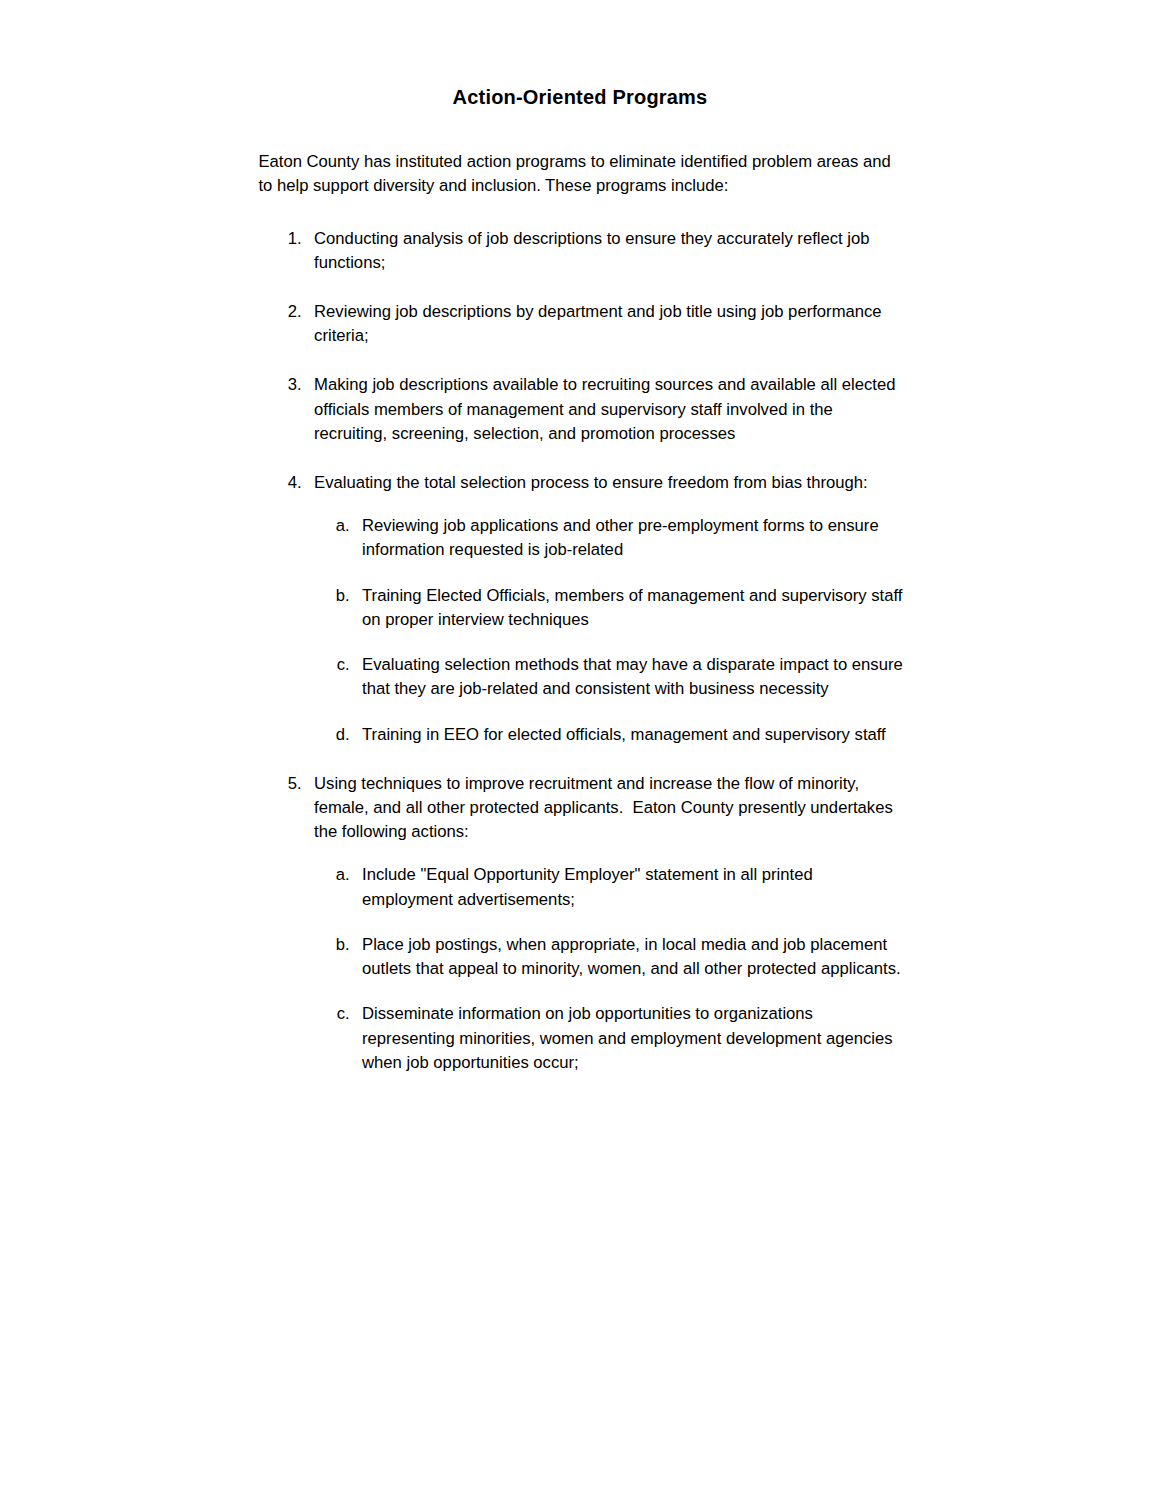Action-Oriented Programs
Eaton County has instituted action programs to eliminate identified problem areas and to help support diversity and inclusion. These programs include:
Conducting analysis of job descriptions to ensure they accurately reflect job functions;
Reviewing job descriptions by department and job title using job performance criteria;
Making job descriptions available to recruiting sources and available all elected officials members of management and supervisory staff involved in the recruiting, screening, selection, and promotion processes
Evaluating the total selection process to ensure freedom from bias through:
Reviewing job applications and other pre-employment forms to ensure information requested is job-related
Training Elected Officials, members of management and supervisory staff on proper interview techniques
Evaluating selection methods that may have a disparate impact to ensure that they are job-related and consistent with business necessity
Training in EEO for elected officials, management and supervisory staff
Using techniques to improve recruitment and increase the flow of minority, female, and all other protected applicants. Eaton County presently undertakes the following actions:
Include "Equal Opportunity Employer" statement in all printed employment advertisements;
Place job postings, when appropriate, in local media and job placement outlets that appeal to minority, women, and all other protected applicants.
Disseminate information on job opportunities to organizations representing minorities, women and employment development agencies when job opportunities occur;